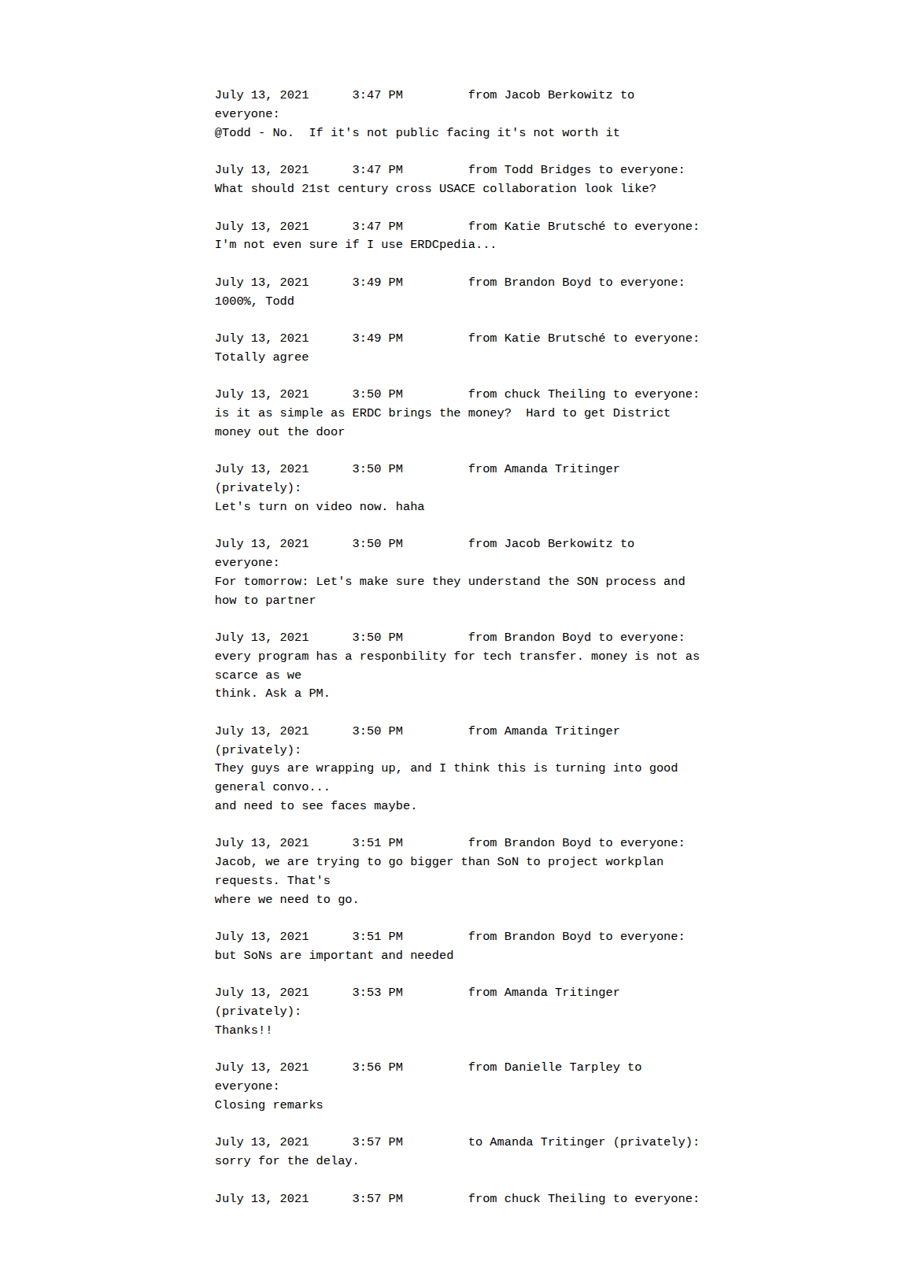July 13, 2021      3:47 PM         from Jacob Berkowitz to everyone:
@Todd - No.  If it's not public facing it's not worth it

July 13, 2021      3:47 PM         from Todd Bridges to everyone:
What should 21st century cross USACE collaboration look like?

July 13, 2021      3:47 PM         from Katie Brutsché to everyone:
I'm not even sure if I use ERDCpedia...

July 13, 2021      3:49 PM         from Brandon Boyd to everyone:
1000%, Todd

July 13, 2021      3:49 PM         from Katie Brutsché to everyone:
Totally agree

July 13, 2021      3:50 PM         from chuck Theiling to everyone:
is it as simple as ERDC brings the money?  Hard to get District money out the door

July 13, 2021      3:50 PM         from Amanda Tritinger (privately):
Let's turn on video now. haha

July 13, 2021      3:50 PM         from Jacob Berkowitz to everyone:
For tomorrow: Let's make sure they understand the SON process and how to partner

July 13, 2021      3:50 PM         from Brandon Boyd to everyone:
every program has a responbility for tech transfer. money is not as scarce as we
think. Ask a PM.

July 13, 2021      3:50 PM         from Amanda Tritinger (privately):
They guys are wrapping up, and I think this is turning into good general convo...
and need to see faces maybe.

July 13, 2021      3:51 PM         from Brandon Boyd to everyone:
Jacob, we are trying to go bigger than SoN to project workplan requests. That's
where we need to go.

July 13, 2021      3:51 PM         from Brandon Boyd to everyone:
but SoNs are important and needed

July 13, 2021      3:53 PM         from Amanda Tritinger (privately):
Thanks!!

July 13, 2021      3:56 PM         from Danielle Tarpley to everyone:
Closing remarks

July 13, 2021      3:57 PM         to Amanda Tritinger (privately):
sorry for the delay.

July 13, 2021      3:57 PM         from chuck Theiling to everyone: